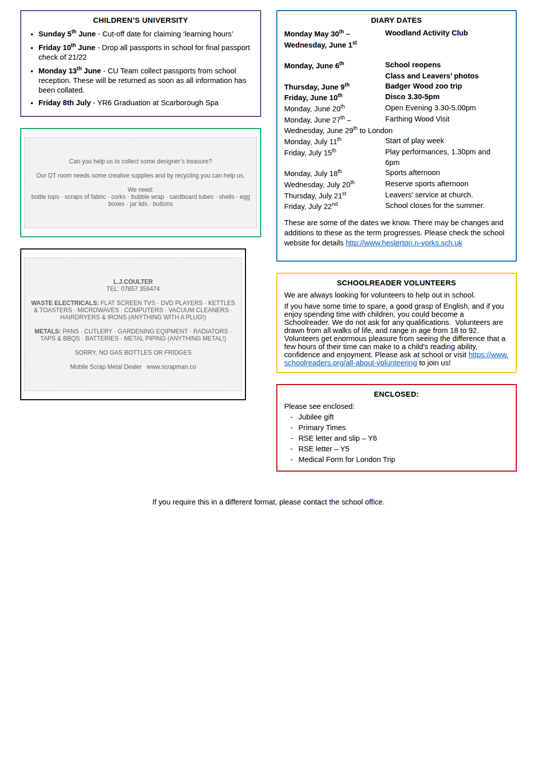CHILDREN’S UNIVERSITY
Sunday 5th June - Cut-off date for claiming ‘learning hours’
Friday 10th June - Drop all passports in school for final passport check of 21/22
Monday 13th June - CU Team collect passports from school reception. These will be returned as soon as all information has been collated.
Friday 8th July - YR6 Graduation at Scarborough Spa
Can you help us to collect some designer’s treasure?
Our DT room needs some creative supplies and by recycling you can help us.
We need:
bottle tops · scraps of fabric · corks · bubble wrap · cardboard tubes · shells · egg boxes · jar lids · buttons
L.J.COULTER
TEL: 07857 359474
WASTE ELECTRICALS: FLAT SCREEN TVS · DVD PLAYERS · KETTLES & TOASTERS · MICROWAVES · COMPUTERS · VACUUM CLEANERS · HAIRDRYERS & IRONS (ANYTHING WITH A PLUG!)
METALS: PANS · CUTLERY · GARDENING EQIPMENT · RADIATORS · TAPS & BBQS · BATTERIES · METAL PIPING (ANYTHING METAL!)
SORRY, NO GAS BOTTLES OR FRIDGES
Mobile Scrap Metal Dealer www.scrapman.co
DIARY DATES
| Monday May 30 th – | Woodland Activity Club |
| Wednesday, June 1 st | |
| Monday, June 6 th | School reopens |
| | Class and Leavers’ photos |
| Thursday, June 9 th | Badger Wood zoo trip |
| Friday, June 10 th | Disco 3.30-5pm |
| Monday, June 20 th | Open Evening 3.30-5.00pm |
| Monday, June 27 th – | Farthing Wood Visit |
| Wednesday, June 29 th to London |
| Monday, July 11 th | Start of play week |
| Friday, July 15 th | Play performances, 1.30pm and |
| | 6pm |
| Monday, July 18 th | Sports afternoon |
| Wednesday, July 20 th | Reserve sports afternoon |
| Thursday, July 21 st | Leavers’ service at church. |
| Friday, July 22 nd | School closes for the summer. |
These are some of the dates we know. There may be changes and additions to these as the term progresses. Please check the school website for details http://www.heslerton.n-yorks.sch.uk
SCHOOLREADER VOLUNTEERS
We are always looking for volunteers to help out in school.
If you have some time to spare, a good grasp of English, and if you enjoy spending time with children, you could become a Schoolreader. We do not ask for any qualifications. Volunteers are drawn from all walks of life, and range in age from 18 to 92. Volunteers get enormous pleasure from seeing the difference that a few hours of their time can make to a child's reading ability, confidence and enjoyment. Please ask at school or visit https://www.schoolreaders.org/all-about-volunteering to join us!
ENCLOSED:
Please see enclosed:
Jubilee gift
Primary Times
RSE letter and slip – Y6
RSE letter – Y5
Medical Form for London Trip
If you require this in a different format, please contact the school office.